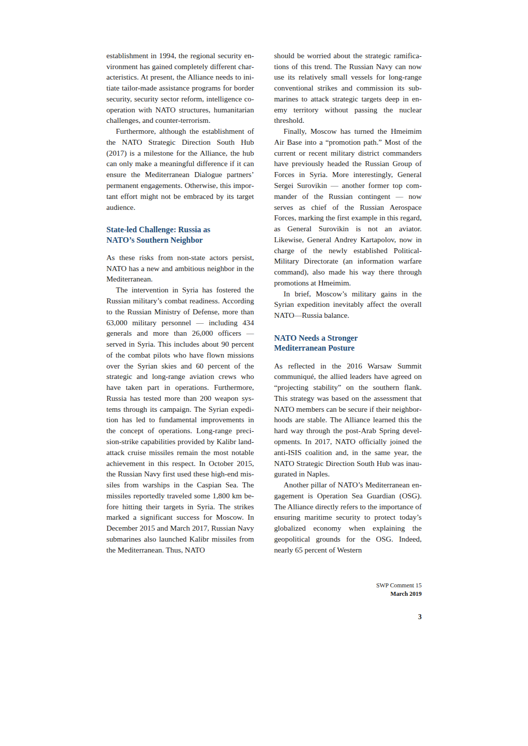establishment in 1994, the regional security environment has gained completely different characteristics. At present, the Alliance needs to initiate tailor-made assistance programs for border security, security sector reform, intelligence cooperation with NATO structures, humanitarian challenges, and counter-terrorism.
Furthermore, although the establishment of the NATO Strategic Direction South Hub (2017) is a milestone for the Alliance, the hub can only make a meaningful difference if it can ensure the Mediterranean Dialogue partners’ permanent engagements. Otherwise, this important effort might not be embraced by its target audience.
State-led Challenge: Russia as
NATO’s Southern Neighbor
As these risks from non-state actors persist, NATO has a new and ambitious neighbor in the Mediterranean.
The intervention in Syria has fostered the Russian military’s combat readiness. According to the Russian Ministry of Defense, more than 63,000 military personnel — including 434 generals and more than 26,000 officers — served in Syria. This includes about 90 percent of the combat pilots who have flown missions over the Syrian skies and 60 percent of the strategic and long-range aviation crews who have taken part in operations. Furthermore, Russia has tested more than 200 weapon systems through its campaign. The Syrian expedition has led to fundamental improvements in the concept of operations. Long-range precision-strike capabilities provided by Kalibr land-attack cruise missiles remain the most notable achievement in this respect. In October 2015, the Russian Navy first used these high-end missiles from warships in the Caspian Sea. The missiles reportedly traveled some 1,800 km before hitting their targets in Syria. The strikes marked a significant success for Moscow. In December 2015 and March 2017, Russian Navy submarines also launched Kalibr missiles from the Mediterranean. Thus, NATO
should be worried about the strategic ramifications of this trend. The Russian Navy can now use its relatively small vessels for long-range conventional strikes and commission its submarines to attack strategic targets deep in enemy territory without passing the nuclear threshold.
Finally, Moscow has turned the Hmeimim Air Base into a “promotion path.” Most of the current or recent military district commanders have previously headed the Russian Group of Forces in Syria. More interestingly, General Sergei Surovikin — another former top commander of the Russian contingent — now serves as chief of the Russian Aerospace Forces, marking the first example in this regard, as General Surovikin is not an aviator. Likewise, General Andrey Kartapolov, now in charge of the newly established Political-Military Directorate (an information warfare command), also made his way there through promotions at Hmeimim.
In brief, Moscow’s military gains in the Syrian expedition inevitably affect the overall NATO—Russia balance.
NATO Needs a Stronger
Mediterranean Posture
As reflected in the 2016 Warsaw Summit communiqué, the allied leaders have agreed on “projecting stability” on the southern flank. This strategy was based on the assessment that NATO members can be secure if their neighborhoods are stable. The Alliance learned this the hard way through the post-Arab Spring developments. In 2017, NATO officially joined the anti-ISIS coalition and, in the same year, the NATO Strategic Direction South Hub was inaugurated in Naples.
Another pillar of NATO’s Mediterranean engagement is Operation Sea Guardian (OSG). The Alliance directly refers to the importance of ensuring maritime security to protect today’s globalized economy when explaining the geopolitical grounds for the OSG. Indeed, nearly 65 percent of Western
SWP Comment 15
March 2019
3